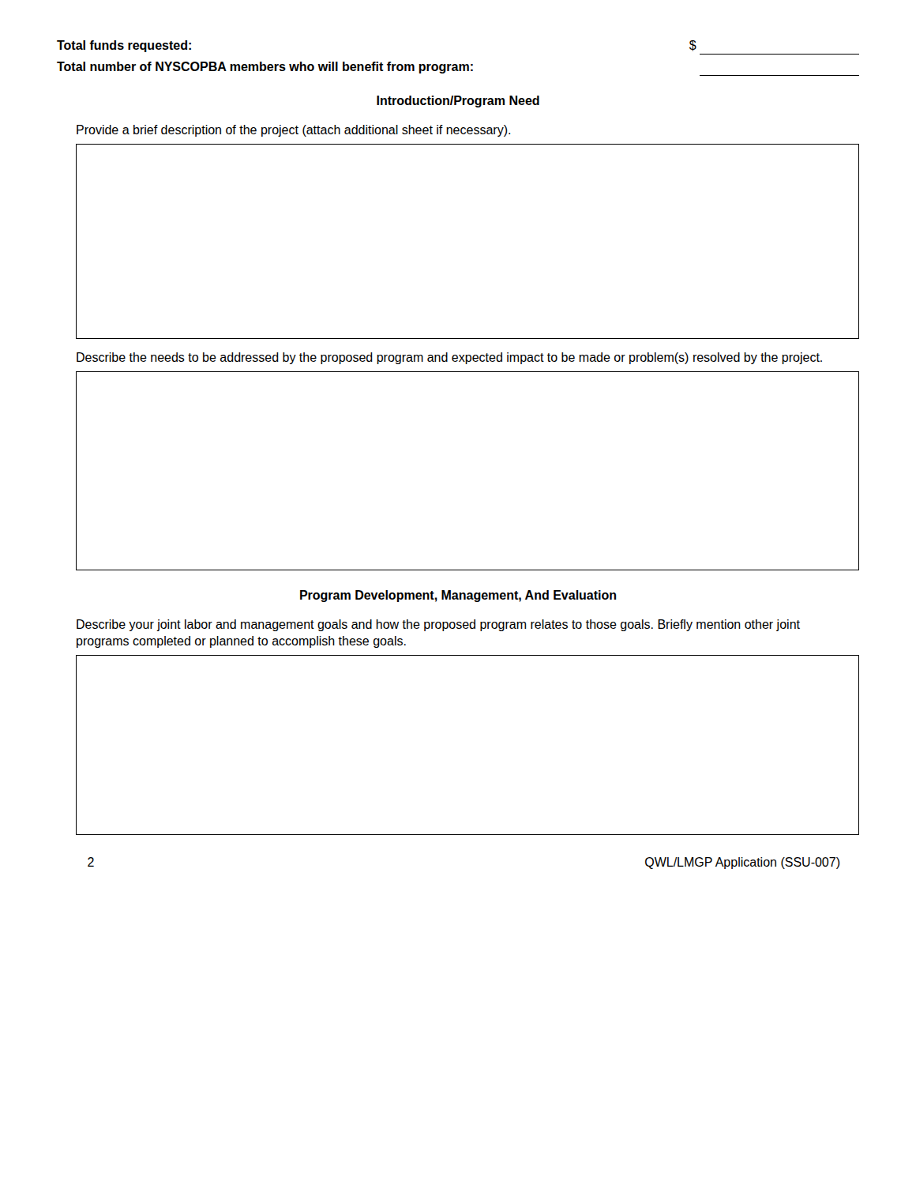Total funds requested: $
Total number of NYSCOPBA members who will benefit from program:
Introduction/Program Need
Provide a brief description of the project (attach additional sheet if necessary).
Describe the needs to be addressed by the proposed program and expected impact to be made or problem(s) resolved by the project.
Program Development, Management, And Evaluation
Describe your joint labor and management goals and how the proposed program relates to those goals. Briefly mention other joint programs completed or planned to accomplish these goals.
2 QWL/LMGP Application (SSU-007)